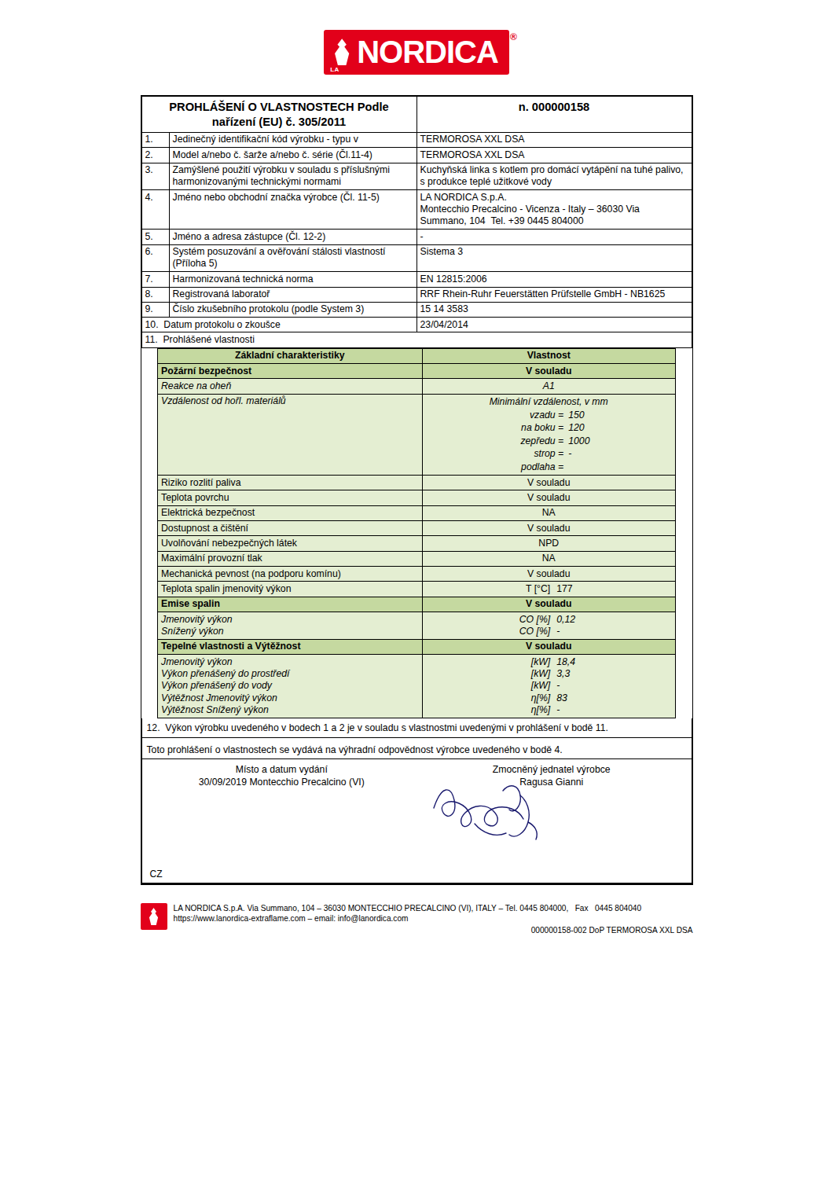NORDICA LA ®
| PROHLÁŠENÍ O VLASTNOSTECH Podle nařízení (EU) č. 305/2011 | n. 000000158 |
| 1. | Jedinečný identifikační kód výrobku - typu v | TERMOROSA XXL DSA |
| 2. | Model a/nebo č. šarže a/nebo č. série (Čl.11-4) | TERMOROSA XXL DSA |
| 3. | Zamýšlené použití výrobku v souladu s příslušnými harmonizovanými technickými normami | Kuchyňská linka s kotlem pro domácí vytápění na tuhé palivo, s produkce teplé užitkové vody |
| 4. | Jméno nebo obchodní značka výrobce (Čl. 11-5) | LA NORDICA S.p.A. Montecchio Precalcino - Vicenza - Italy – 36030 Via Summano, 104 Tel. +39 0445 804000 |
| 5. | Jméno a adresa zástupce (Čl. 12-2) | - |
| 6. | Systém posuzování a ověřování stálosti vlastností (Příloha 5) | Sistema 3 |
| 7. | Harmonizovaná technická norma | EN 12815:2006 |
| 8. | Registrovaná laboratoř | RRF Rhein-Ruhr Feuerstätten Prüfstelle GmbH - NB1625 |
| 9. | Číslo zkušebního protokolu (podle System 3) | 15 14 3583 |
| 10. Datum protokolu o zkoušce | 23/04/2014 |
| 11. Prohlášené vlastnosti |
| | Základní charakteristiky | Vlastnost | |
| | Požární bezpečnost | V souladu | |
| | Reakce na oheň | A1 | |
| | Vzdálenost od hořl. materiálů | Minimální vzdálenost, v mm vzadu = 150 na boku = 120 zepředu = 1000 strop = - podlaha = | |
| | Riziko rozlití paliva | V souladu | |
| | Teplota povrchu | V souladu | |
| | Elektrická bezpečnost | NA | |
| | Dostupnost a čištění | V souladu | |
| | Uvolňování nebezpečných látek | NPD | |
| | Maximální provozní tlak | NA | |
| | Mechanická pevnost (na podporu komínu) | V souladu | |
| | Teplota spalin jmenovitý výkon | T [°C] 177 | |
| | Emise spalin | V souladu | |
| | Jmenovitý výkon Snížený výkon | CO [%] 0,12 CO [%] - | |
| | Tepelné vlastnosti a Výtěžnost | V souladu | |
| | Jmenovitý výkon Výkon přenášený do prostředí Výkon přenášený do vody Výtěžnost Jmenovitý výkon Výtěžnost Snížený výkon | [kW] 18,4 [kW] 3,3 [kW] - η[%] 83 η[%] - | |
12. Výkon výrobku uvedeného v bodech 1 a 2 je v souladu s vlastnostmi uvedenými v prohlášení v bodě 11.
Toto prohlášení o vlastnostech se vydává na výhradní odpovědnost výrobce uvedeného v bodě 4.
Místo a datum vydání
30/09/2019 Montecchio Precalcino (VI)
Zmocněný jednatel výrobce
Ragusa Gianni
CZ
LA NORDICA S.p.A. Via Summano, 104 – 36030 MONTECCHIO PRECALCINO (VI), ITALY – Tel. 0445 804000, Fax 0445 804040 https://www.lanordica-extraflame.com – email: info@lanordica.com
000000158-002 DoP TERMOROSA XXL DSA